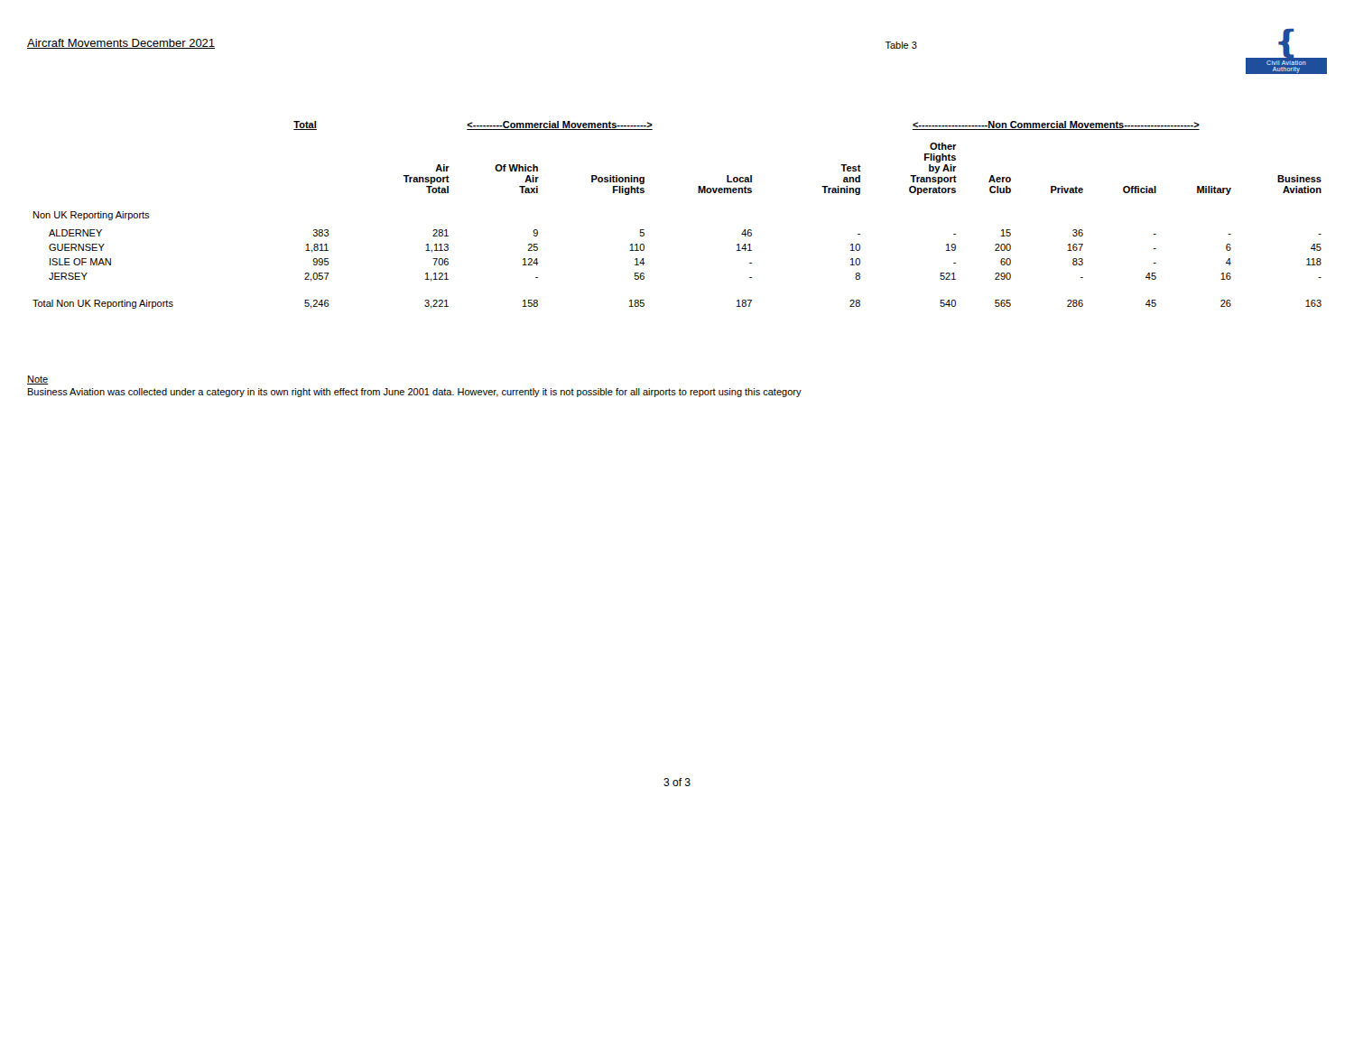Aircraft Movements December 2021
Table 3
❴
Civil Aviation
Authority
| | Total | | <---------Commercial Movements---------> | | <---------------------Non Commercial Movements---------------------> |
| --- | --- | --- | --- | --- | --- |
| | | | Air Transport Total | Of Which Air Taxi | Positioning Flights | Local Movements | | Test and Training | Other Flights by Air Transport Operators | Aero Club | Private | Official | Military | Business Aviation |
| Non UK Reporting Airports | |
| ALDERNEY | 383 | | 281 | 9 | 5 | 46 | | - | - | 15 | 36 | - | - | - |
| GUERNSEY | 1,811 | | 1,113 | 25 | 110 | 141 | | 10 | 19 | 200 | 167 | - | 6 | 45 |
| ISLE OF MAN | 995 | | 706 | 124 | 14 | - | | 10 | - | 60 | 83 | - | 4 | 118 |
| JERSEY | 2,057 | | 1,121 | - | 56 | - | | 8 | 521 | 290 | - | 45 | 16 | - |
| Total Non UK Reporting Airports | 5,246 | | 3,221 | 158 | 185 | 187 | | 28 | 540 | 565 | 286 | 45 | 26 | 163 |
Note
Business Aviation was collected under a category in its own right with effect from June 2001 data. However, currently it is not possible for all airports to report using this category
3 of 3